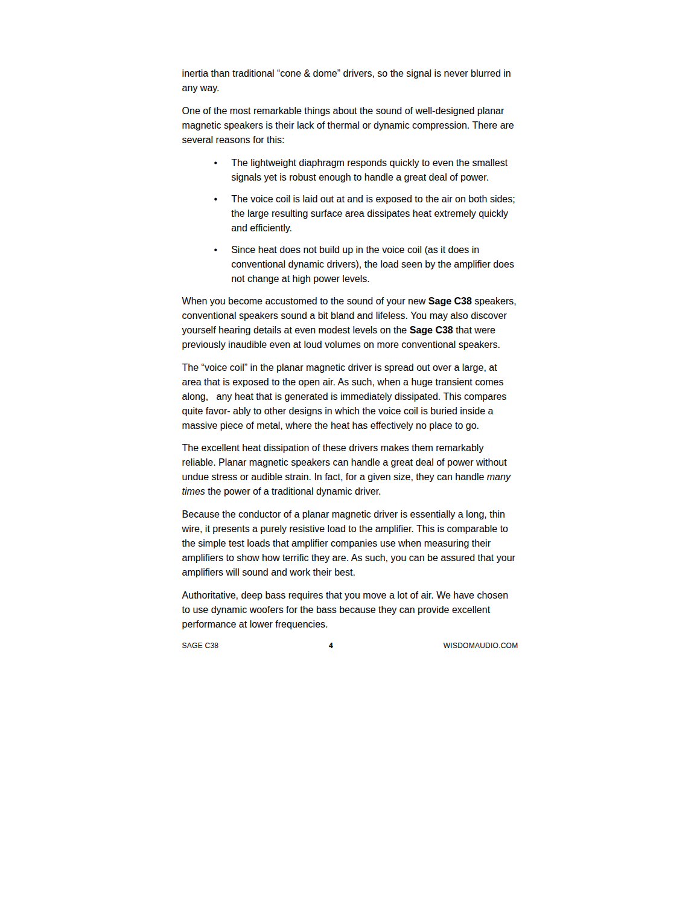inertia than traditional “cone & dome” drivers, so the signal is never blurred in any way.
One of the most remarkable things about the sound of well-designed planar magnetic speakers is their lack of thermal or dynamic compression. There are several reasons for this:
The lightweight diaphragm responds quickly to even the smallest signals yet is robust enough to handle a great deal of power.
The voice coil is laid out at and is exposed to the air on both sides; the large resulting surface area dissipates heat extremely quickly and efficiently.
Since heat does not build up in the voice coil (as it does in conventional dynamic drivers), the load seen by the amplifier does not change at high power levels.
When you become accustomed to the sound of your new Sage C38 speakers, conventional speakers sound a bit bland and lifeless. You may also discover yourself hearing details at even modest levels on the Sage C38 that were previously inaudible even at loud volumes on more conventional speakers.
The “voice coil” in the planar magnetic driver is spread out over a large, at area that is exposed to the open air. As such, when a huge transient comes along, any heat that is generated is immediately dissipated. This compares quite favor- ably to other designs in which the voice coil is buried inside a massive piece of metal, where the heat has effectively no place to go.
The excellent heat dissipation of these drivers makes them remarkably reliable. Planar magnetic speakers can handle a great deal of power without undue stress or audible strain. In fact, for a given size, they can handle many times the power of a traditional dynamic driver.
Because the conductor of a planar magnetic driver is essentially a long, thin wire, it presents a purely resistive load to the amplifier. This is comparable to the simple test loads that amplifier companies use when measuring their amplifiers to show how terrific they are. As such, you can be assured that your amplifiers will sound and work their best.
Authoritative, deep bass requires that you move a lot of air. We have chosen to use dynamic woofers for the bass because they can provide excellent performance at lower frequencies.
SAGE C38 WISDOMAUDIO.COM
4